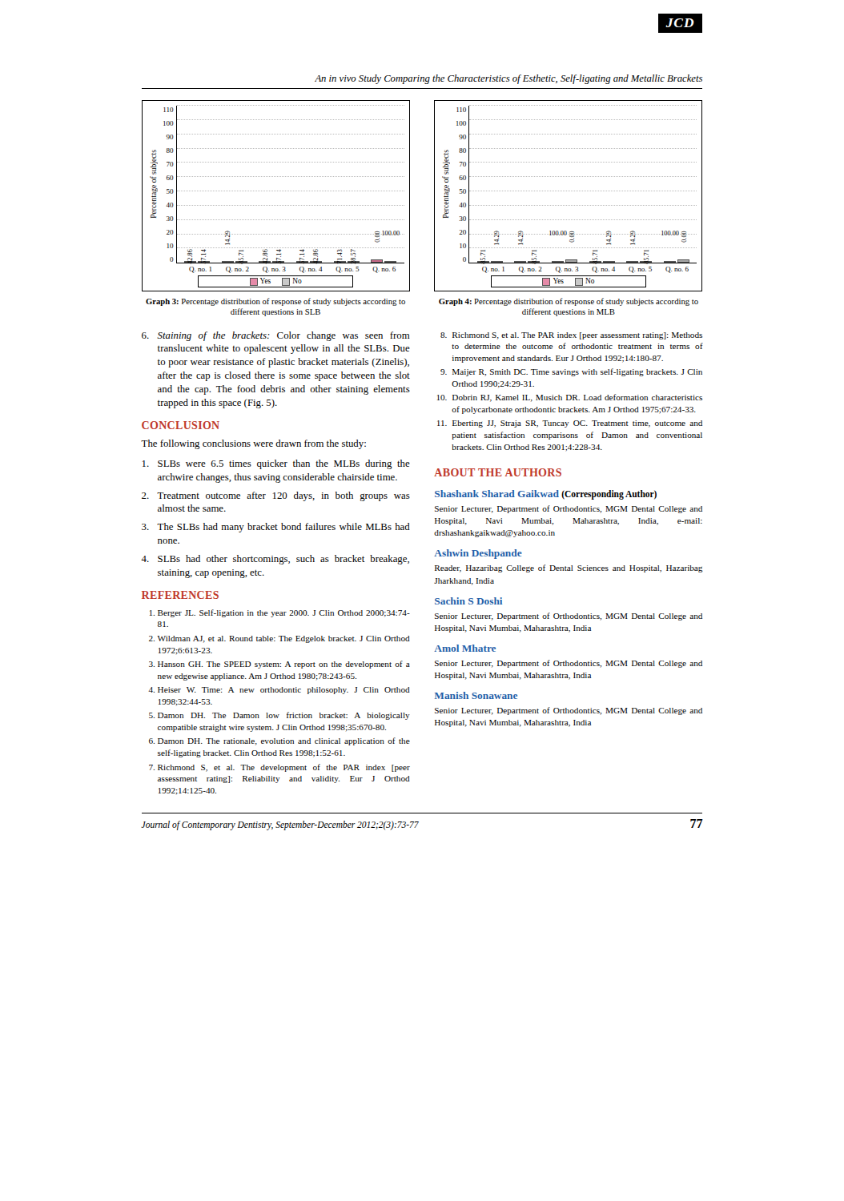JCD
An in vivo Study Comparing the Characteristics of Esthetic, Self-ligating and Metallic Brackets
Percentage of subjects
1101009080706050403020100
42.86
57.14
14.29
85.71
42.86
57.14
57.14
42.86
71.43
28.57
0.00
100.00
Q. no. 1 Q. no. 2 Q. no. 3 Q. no. 4 Q. no. 5 Q. no. 6
Yes No
Graph 3: Percentage distribution of response of study subjects according to different questions in SLB
6. Staining of the brackets: Color change was seen from translucent white to opalescent yellow in all the SLBs. Due to poor wear resistance of plastic bracket materials (Zinelis), after the cap is closed there is some space between the slot and the cap. The food debris and other staining elements trapped in this space (Fig. 5).
CONCLUSION
The following conclusions were drawn from the study:
1. SLBs were 6.5 times quicker than the MLBs during the archwire changes, thus saving considerable chairside time.
2. Treatment outcome after 120 days, in both groups was almost the same.
3. The SLBs had many bracket bond failures while MLBs had none.
4. SLBs had other shortcomings, such as bracket breakage, staining, cap opening, etc.
REFERENCES
Berger JL. Self-ligation in the year 2000. J Clin Orthod 2000;34:74-81.
Wildman AJ, et al. Round table: The Edgelok bracket. J Clin Orthod 1972;6:613-23.
Hanson GH. The SPEED system: A report on the development of a new edgewise appliance. Am J Orthod 1980;78:243-65.
Heiser W. Time: A new orthodontic philosophy. J Clin Orthod 1998;32:44-53.
Damon DH. The Damon low friction bracket: A biologically compatible straight wire system. J Clin Orthod 1998;35:670-80.
Damon DH. The rationale, evolution and clinical application of the self-ligating bracket. Clin Orthod Res 1998;1:52-61.
Richmond S, et al. The development of the PAR index [peer assessment rating]: Reliability and validity. Eur J Orthod 1992;14:125-40.
Percentage of subjects
1101009080706050403020100
85.71
14.29
14.29
85.71
100.00
0.00
85.71
14.29
14.29
85.71
100.00
0.00
Q. no. 1 Q. no. 2 Q. no. 3 Q. no. 4 Q. no. 5 Q. no. 6
Yes No
Graph 4: Percentage distribution of response of study subjects according to different questions in MLB
Richmond S, et al. The PAR index [peer assessment rating]: Methods to determine the outcome of orthodontic treatment in terms of improvement and standards. Eur J Orthod 1992;14:180-87.
Maijer R, Smith DC. Time savings with self-ligating brackets. J Clin Orthod 1990;24:29-31.
Dobrin RJ, Kamel IL, Musich DR. Load deformation characteristics of polycarbonate orthodontic brackets. Am J Orthod 1975;67:24-33.
Eberting JJ, Straja SR, Tuncay OC. Treatment time, outcome and patient satisfaction comparisons of Damon and conventional brackets. Clin Orthod Res 2001;4:228-34.
ABOUT THE AUTHORS
Shashank Sharad Gaikwad (Corresponding Author)
Senior Lecturer, Department of Orthodontics, MGM Dental College and Hospital, Navi Mumbai, Maharashtra, India, e-mail: drshashankgaikwad@yahoo.co.in
Ashwin Deshpande
Reader, Hazaribag College of Dental Sciences and Hospital, Hazaribag Jharkhand, India
Sachin S Doshi
Senior Lecturer, Department of Orthodontics, MGM Dental College and Hospital, Navi Mumbai, Maharashtra, India
Amol Mhatre
Senior Lecturer, Department of Orthodontics, MGM Dental College and Hospital, Navi Mumbai, Maharashtra, India
Manish Sonawane
Senior Lecturer, Department of Orthodontics, MGM Dental College and Hospital, Navi Mumbai, Maharashtra, India
Journal of Contemporary Dentistry, September-December 2012;2(3):73-77 77